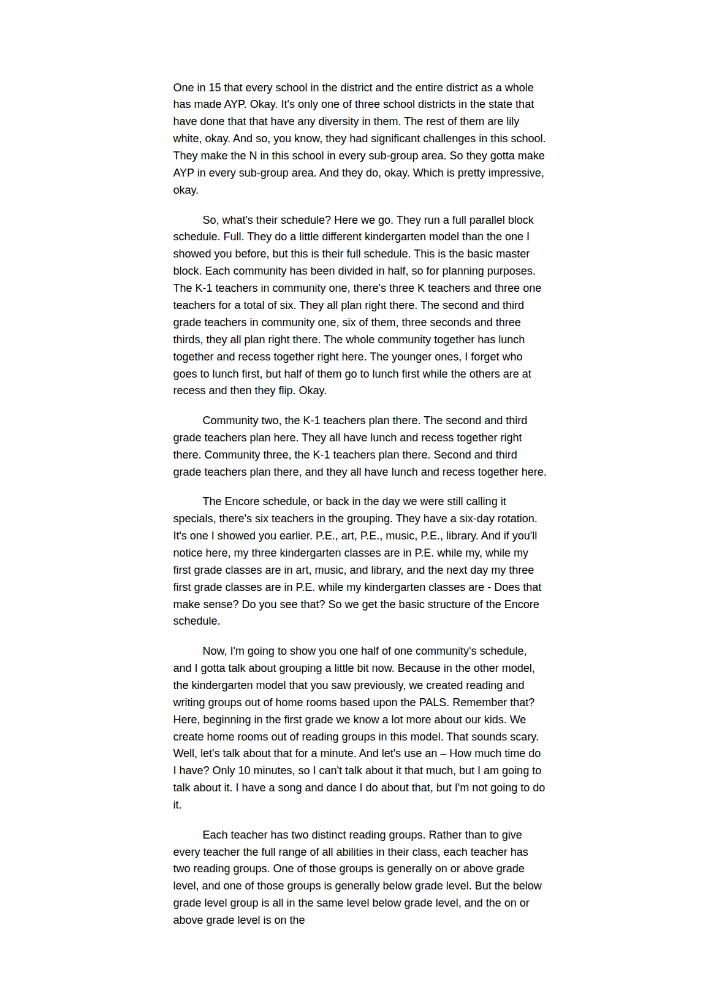One in 15 that every school in the district and the entire district as a whole has made AYP. Okay. It's only one of three school districts in the state that have done that that have any diversity in them. The rest of them are lily white, okay. And so, you know, they had significant challenges in this school. They make the N in this school in every sub-group area. So they gotta make AYP in every sub-group area. And they do, okay. Which is pretty impressive, okay.
So, what's their schedule? Here we go. They run a full parallel block schedule. Full. They do a little different kindergarten model than the one I showed you before, but this is their full schedule. This is the basic master block. Each community has been divided in half, so for planning purposes. The K-1 teachers in community one, there's three K teachers and three one teachers for a total of six. They all plan right there. The second and third grade teachers in community one, six of them, three seconds and three thirds, they all plan right there. The whole community together has lunch together and recess together right here. The younger ones, I forget who goes to lunch first, but half of them go to lunch first while the others are at recess and then they flip. Okay.
Community two, the K-1 teachers plan there. The second and third grade teachers plan here. They all have lunch and recess together right there. Community three, the K-1 teachers plan there. Second and third grade teachers plan there, and they all have lunch and recess together here.
The Encore schedule, or back in the day we were still calling it specials, there's six teachers in the grouping. They have a six-day rotation. It's one I showed you earlier. P.E., art, P.E., music, P.E., library. And if you'll notice here, my three kindergarten classes are in P.E. while my, while my first grade classes are in art, music, and library, and the next day my three first grade classes are in P.E. while my kindergarten classes are - Does that make sense? Do you see that? So we get the basic structure of the Encore schedule.
Now, I'm going to show you one half of one community's schedule, and I gotta talk about grouping a little bit now. Because in the other model, the kindergarten model that you saw previously, we created reading and writing groups out of home rooms based upon the PALS. Remember that? Here, beginning in the first grade we know a lot more about our kids. We create home rooms out of reading groups in this model. That sounds scary. Well, let's talk about that for a minute. And let's use an – How much time do I have? Only 10 minutes, so I can't talk about it that much, but I am going to talk about it. I have a song and dance I do about that, but I'm not going to do it.
Each teacher has two distinct reading groups. Rather than to give every teacher the full range of all abilities in their class, each teacher has two reading groups. One of those groups is generally on or above grade level, and one of those groups is generally below grade level. But the below grade level group is all in the same level below grade level, and the on or above grade level is on the